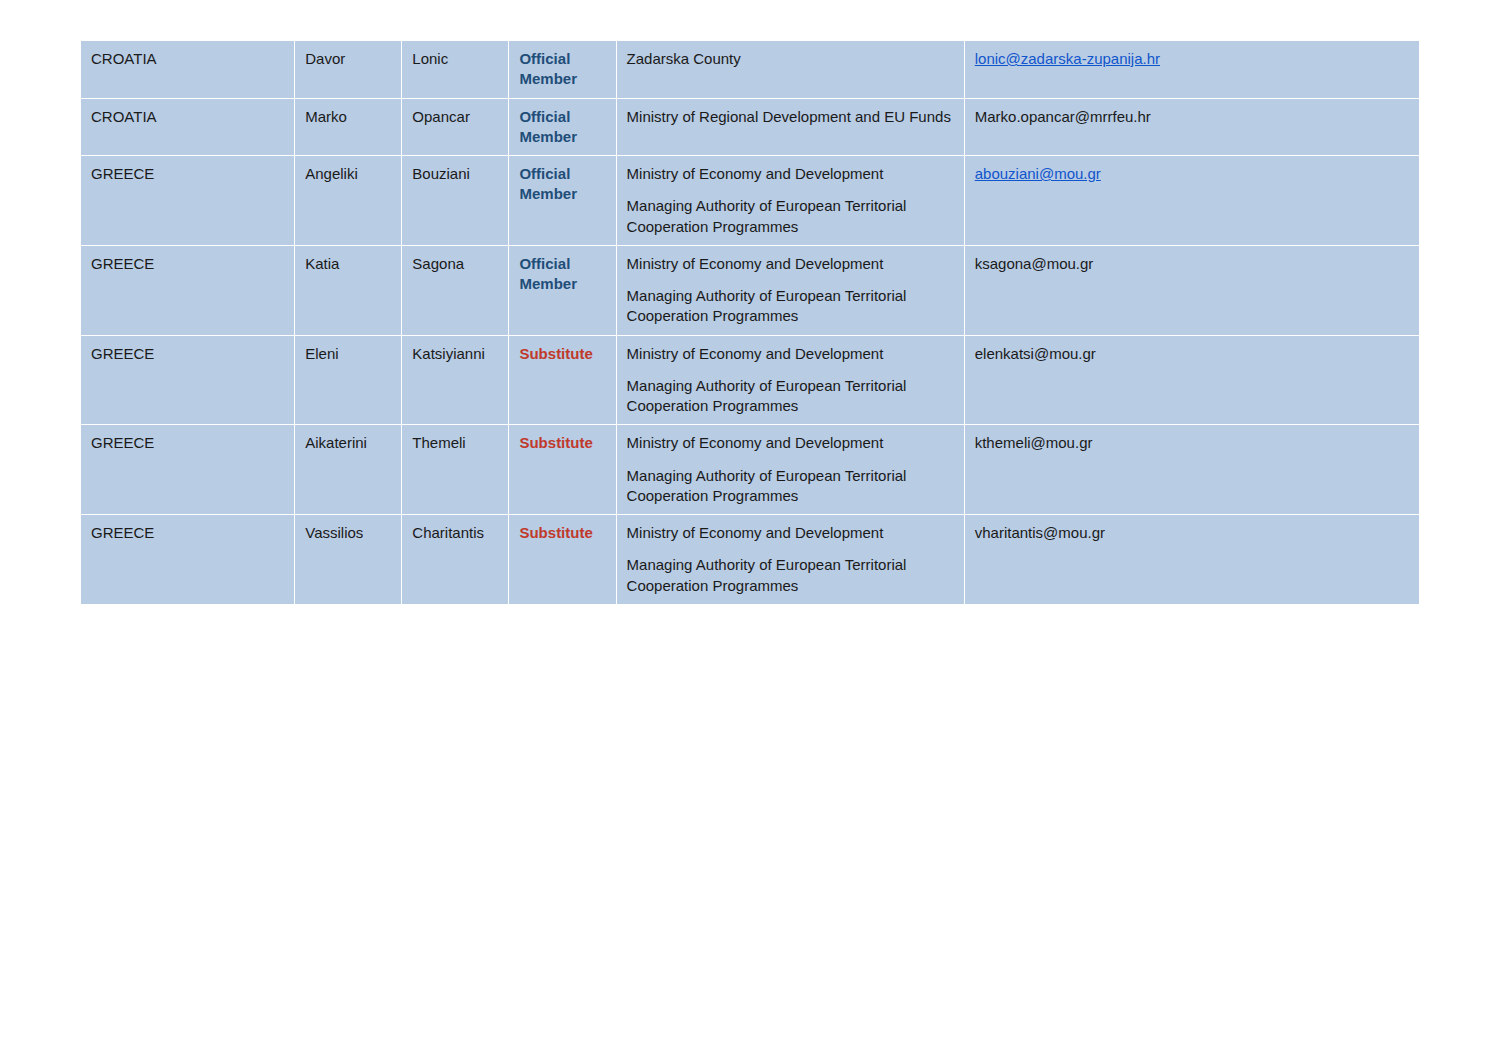| CROATIA | Davor | Lonic | Official Member | Zadarska County | lonic@zadarska-zupanija.hr |
| CROATIA | Marko | Opancar | Official Member | Ministry of Regional Development and EU Funds | Marko.opancar@mrrfeu.hr |
| GREECE | Angeliki | Bouziani | Official Member | Ministry of Economy and Development Managing Authority of European Territorial Cooperation Programmes | abouziani@mou.gr |
| GREECE | Katia | Sagona | Official Member | Ministry of Economy and Development Managing Authority of European Territorial Cooperation Programmes | ksagona@mou.gr |
| GREECE | Eleni | Katsiyianni | Substitute | Ministry of Economy and Development Managing Authority of European Territorial Cooperation Programmes | elenkatsi@mou.gr |
| GREECE | Aikaterini | Themeli | Substitute | Ministry of Economy and Development Managing Authority of European Territorial Cooperation Programmes | kthemeli@mou.gr |
| GREECE | Vassilios | Charitantis | Substitute | Ministry of Economy and Development Managing Authority of European Territorial Cooperation Programmes | vharitantis@mou.gr |